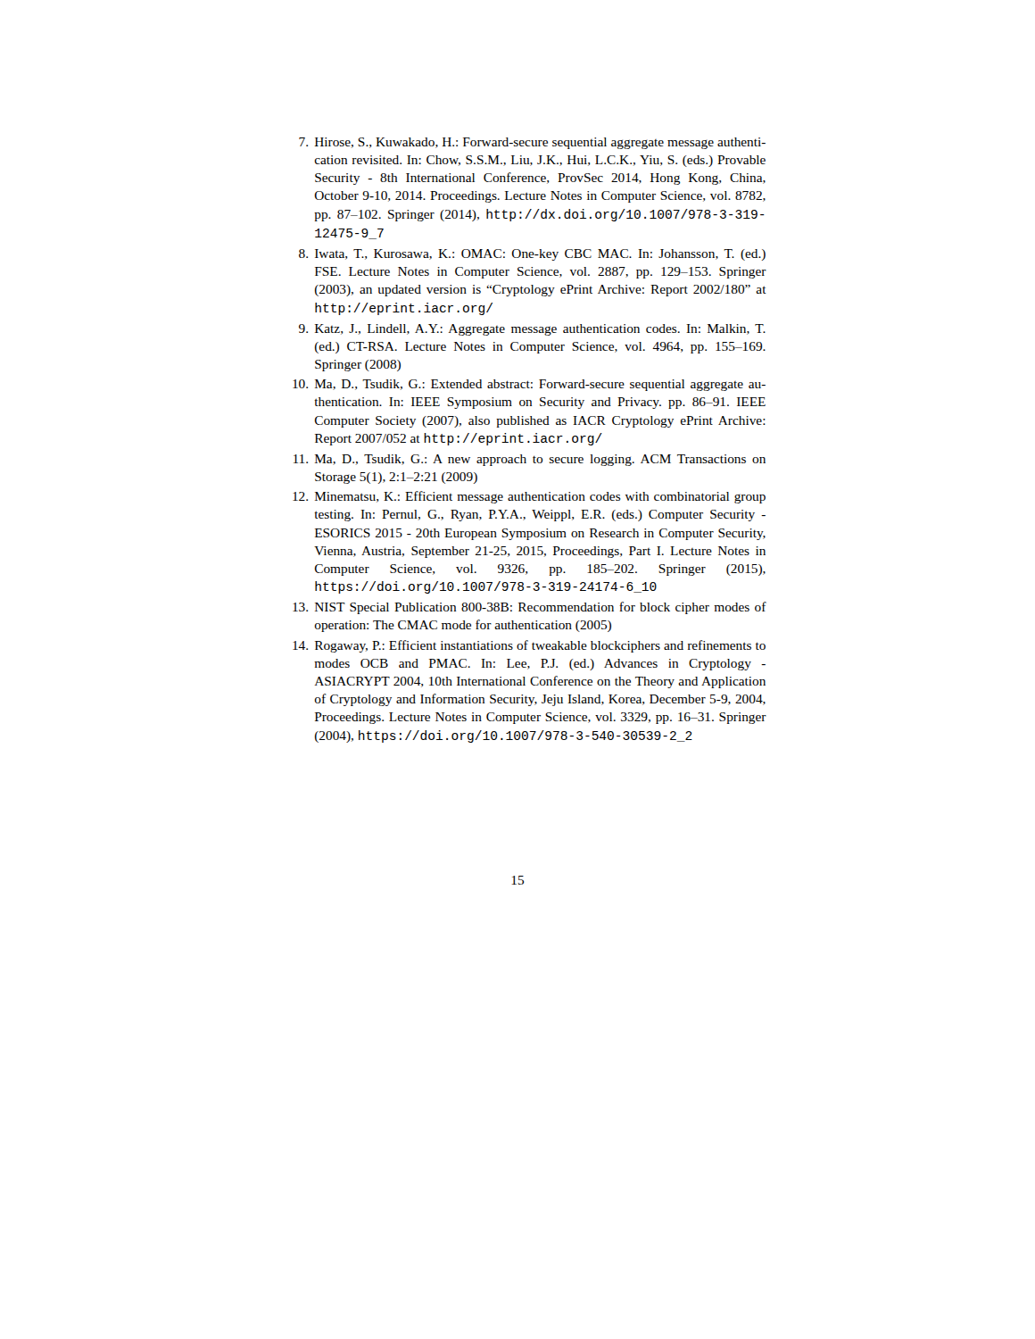7. Hirose, S., Kuwakado, H.: Forward-secure sequential aggregate message authentication revisited. In: Chow, S.S.M., Liu, J.K., Hui, L.C.K., Yiu, S. (eds.) Provable Security - 8th International Conference, ProvSec 2014, Hong Kong, China, October 9-10, 2014. Proceedings. Lecture Notes in Computer Science, vol. 8782, pp. 87–102. Springer (2014), http://dx.doi.org/10.1007/978-3-319-12475-9_7
8. Iwata, T., Kurosawa, K.: OMAC: One-key CBC MAC. In: Johansson, T. (ed.) FSE. Lecture Notes in Computer Science, vol. 2887, pp. 129–153. Springer (2003), an updated version is “Cryptology ePrint Archive: Report 2002/180” at http://eprint.iacr.org/
9. Katz, J., Lindell, A.Y.: Aggregate message authentication codes. In: Malkin, T. (ed.) CT-RSA. Lecture Notes in Computer Science, vol. 4964, pp. 155–169. Springer (2008)
10. Ma, D., Tsudik, G.: Extended abstract: Forward-secure sequential aggregate authentication. In: IEEE Symposium on Security and Privacy. pp. 86–91. IEEE Computer Society (2007), also published as IACR Cryptology ePrint Archive: Report 2007/052 at http://eprint.iacr.org/
11. Ma, D., Tsudik, G.: A new approach to secure logging. ACM Transactions on Storage 5(1), 2:1–2:21 (2009)
12. Minematsu, K.: Efficient message authentication codes with combinatorial group testing. In: Pernul, G., Ryan, P.Y.A., Weippl, E.R. (eds.) Computer Security - ESORICS 2015 - 20th European Symposium on Research in Computer Security, Vienna, Austria, September 21-25, 2015, Proceedings, Part I. Lecture Notes in Computer Science, vol. 9326, pp. 185–202. Springer (2015), https://doi.org/10.1007/978-3-319-24174-6_10
13. NIST Special Publication 800-38B: Recommendation for block cipher modes of operation: The CMAC mode for authentication (2005)
14. Rogaway, P.: Efficient instantiations of tweakable blockciphers and refinements to modes OCB and PMAC. In: Lee, P.J. (ed.) Advances in Cryptology - ASIACRYPT 2004, 10th International Conference on the Theory and Application of Cryptology and Information Security, Jeju Island, Korea, December 5-9, 2004, Proceedings. Lecture Notes in Computer Science, vol. 3329, pp. 16–31. Springer (2004), https://doi.org/10.1007/978-3-540-30539-2_2
15